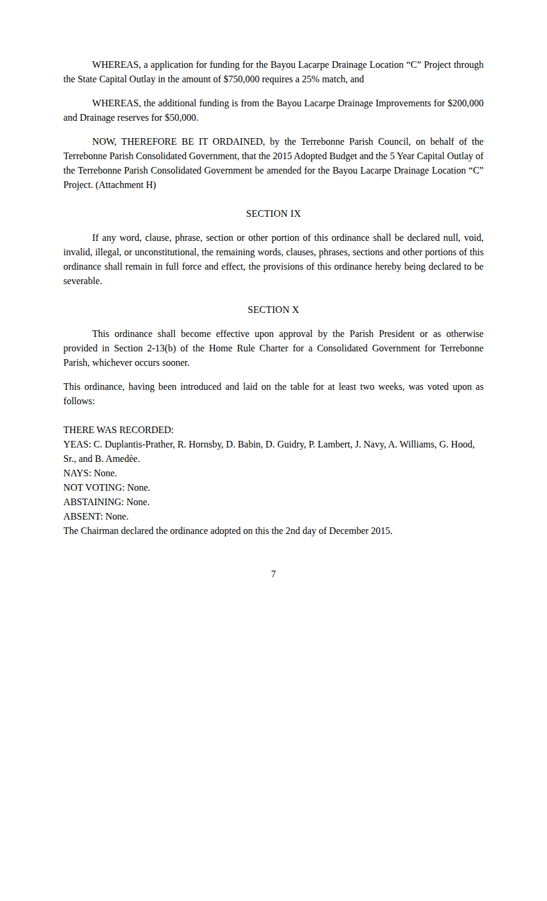WHEREAS, a application for funding for the Bayou Lacarpe Drainage Location “C” Project through the State Capital Outlay in the amount of $750,000 requires a 25% match, and
WHEREAS, the additional funding is from the Bayou Lacarpe Drainage Improvements for $200,000 and Drainage reserves for $50,000.
NOW, THEREFORE BE IT ORDAINED, by the Terrebonne Parish Council, on behalf of the Terrebonne Parish Consolidated Government, that the 2015 Adopted Budget and the 5 Year Capital Outlay of the Terrebonne Parish Consolidated Government be amended for the Bayou Lacarpe Drainage Location “C” Project. (Attachment H)
Section IX
If any word, clause, phrase, section or other portion of this ordinance shall be declared null, void, invalid, illegal, or unconstitutional, the remaining words, clauses, phrases, sections and other portions of this ordinance shall remain in full force and effect, the provisions of this ordinance hereby being declared to be severable.
Section X
This ordinance shall become effective upon approval by the Parish President or as otherwise provided in Section 2-13(b) of the Home Rule Charter for a Consolidated Government for Terrebonne Parish, whichever occurs sooner.
This ordinance, having been introduced and laid on the table for at least two weeks, was voted upon as follows:
THERE WAS RECORDED:
YEAS: C. Duplantis-Prather, R. Hornsby, D. Babin, D. Guidry, P. Lambert, J. Navy, A. Williams, G. Hood, Sr., and B. Amedèe.
NAYS: None.
NOT VOTING: None.
ABSTAINING: None.
ABSENT: None.
The Chairman declared the ordinance adopted on this the 2nd day of December 2015.
7